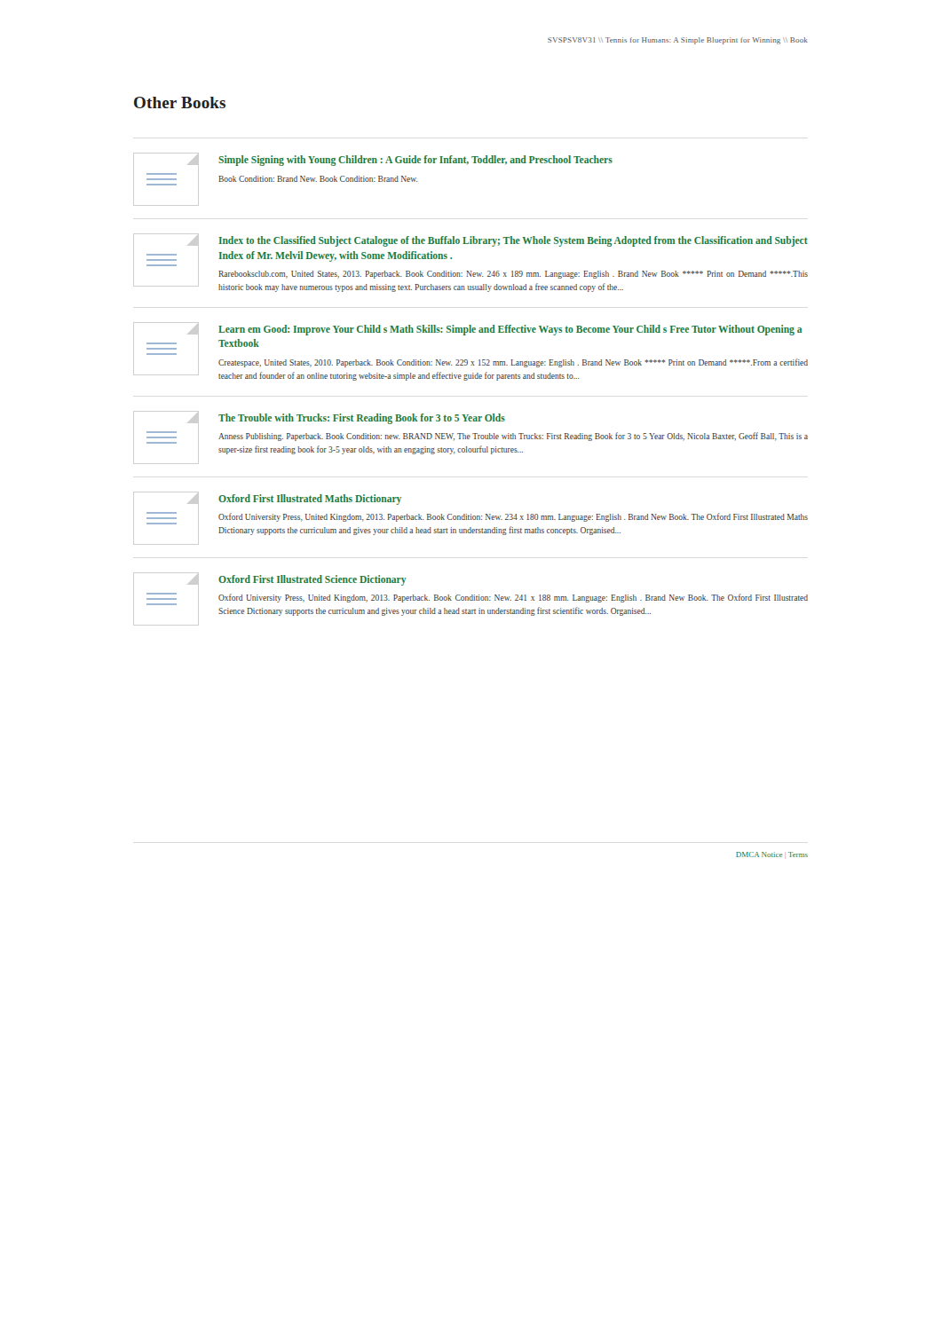SVSPSV8V31 \\ Tennis for Humans: A Simple Blueprint for Winning \\ Book
Other Books
Simple Signing with Young Children : A Guide for Infant, Toddler, and Preschool Teachers
Book Condition: Brand New. Book Condition: Brand New.
Index to the Classified Subject Catalogue of the Buffalo Library; The Whole System Being Adopted from the Classification and Subject Index of Mr. Melvil Dewey, with Some Modifications .
Rarebooksclub.com, United States, 2013. Paperback. Book Condition: New. 246 x 189 mm. Language: English . Brand New Book ***** Print on Demand *****.This historic book may have numerous typos and missing text. Purchasers can usually download a free scanned copy of the...
Learn em Good: Improve Your Child s Math Skills: Simple and Effective Ways to Become Your Child s Free Tutor Without Opening a Textbook
Createspace, United States, 2010. Paperback. Book Condition: New. 229 x 152 mm. Language: English . Brand New Book ***** Print on Demand *****.From a certified teacher and founder of an online tutoring website-a simple and effective guide for parents and students to...
The Trouble with Trucks: First Reading Book for 3 to 5 Year Olds
Anness Publishing. Paperback. Book Condition: new. BRAND NEW, The Trouble with Trucks: First Reading Book for 3 to 5 Year Olds, Nicola Baxter, Geoff Ball, This is a super-size first reading book for 3-5 year olds, with an engaging story, colourful pictures...
Oxford First Illustrated Maths Dictionary
Oxford University Press, United Kingdom, 2013. Paperback. Book Condition: New. 234 x 180 mm. Language: English . Brand New Book. The Oxford First Illustrated Maths Dictionary supports the curriculum and gives your child a head start in understanding first maths concepts. Organised...
Oxford First Illustrated Science Dictionary
Oxford University Press, United Kingdom, 2013. Paperback. Book Condition: New. 241 x 188 mm. Language: English . Brand New Book. The Oxford First Illustrated Science Dictionary supports the curriculum and gives your child a head start in understanding first scientific words. Organised...
DMCA Notice | Terms